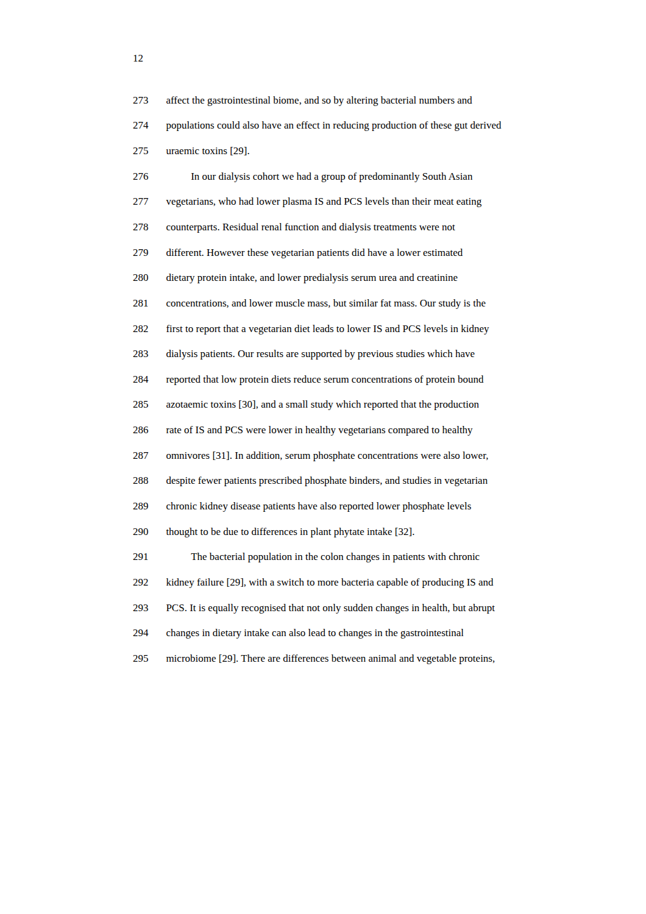12
affect the gastrointestinal biome, and so by altering bacterial numbers and
populations could also have an effect in reducing production of these gut derived
uraemic toxins [29].
In our dialysis cohort we had a group of predominantly South Asian
vegetarians, who had lower plasma IS and PCS levels than their meat eating
counterparts. Residual renal function and dialysis treatments were not
different. However these vegetarian patients did have a lower estimated
dietary protein intake, and lower predialysis serum urea and creatinine
concentrations, and lower muscle mass, but similar fat mass. Our study is the
first to report that a vegetarian diet leads to lower IS and PCS levels in kidney
dialysis patients. Our results are supported by previous studies which have
reported that low protein diets reduce serum concentrations of protein bound
azotaemic toxins [30], and a small study which reported that the production
rate of IS and PCS were lower in healthy vegetarians compared to healthy
omnivores [31]. In addition, serum phosphate concentrations were also lower,
despite fewer patients prescribed phosphate binders, and studies in vegetarian
chronic kidney disease patients have also reported lower phosphate levels
thought to be due to differences in plant phytate intake [32].
The bacterial population in the colon changes in patients with chronic
kidney failure [29], with a switch to more bacteria capable of producing IS and
PCS. It is equally recognised that not only sudden changes in health, but abrupt
changes in dietary intake can also lead to changes in the gastrointestinal
microbiome [29]. There are differences between animal and vegetable proteins,